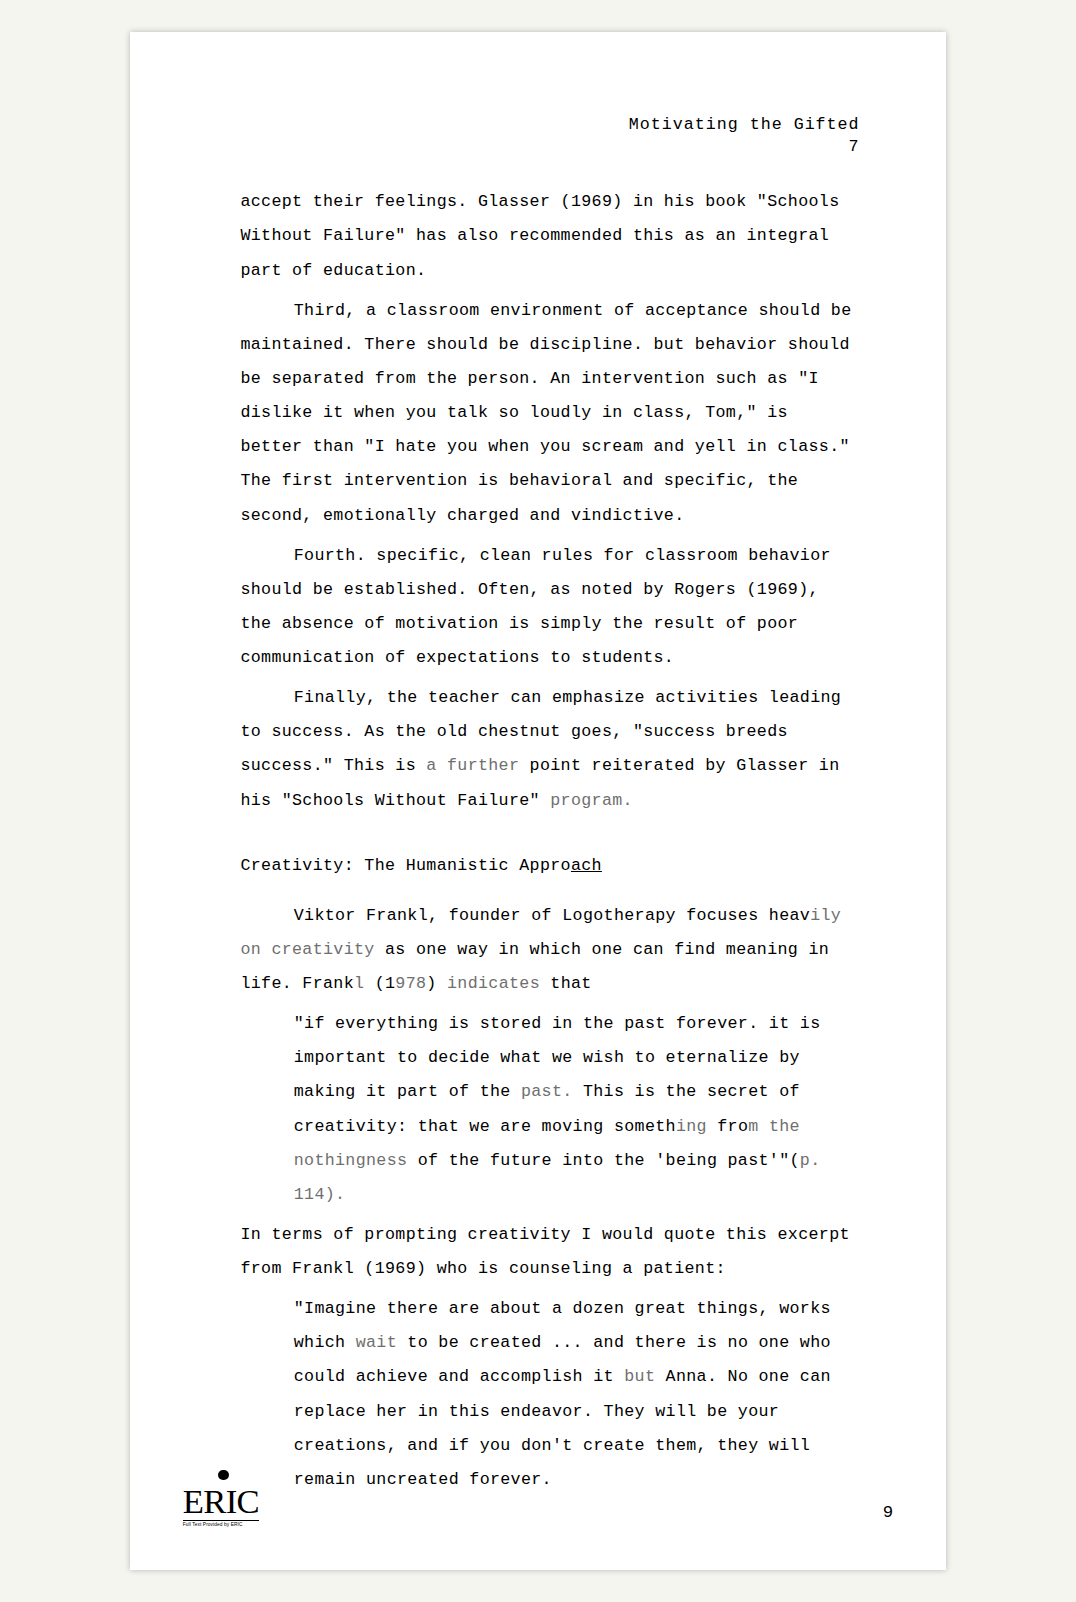Motivating the Gifted 7
accept their feelings. Glasser (1969) in his book "Schools Without Failure" has also recommended this as an integral part of education.
Third, a classroom environment of acceptance should be maintained. There should be discipline. but behavior should be separated from the person. An intervention such as "I dislike it when you talk so loudly in class, Tom," is better than "I hate you when you scream and yell in class." The first intervention is behavioral and specific, the second, emotionally charged and vindictive.
Fourth. specific, clean rules for classroom behavior should be established. Often, as noted by Rogers (1969), the absence of motivation is simply the result of poor communication of expectations to students.
Finally, the teacher can emphasize activities leading to success. As the old chestnut goes, "success breeds success." This is a further point reiterated by Glasser in his "Schools Without Failure" program.
Creativity: The Humanistic Approach
Viktor Frankl, founder of Logotherapy focuses heavily on creativity as one way in which one can find meaning in life. Frankl (1978) indicates that
"if everything is stored in the past forever. it is important to decide what we wish to eternalize by making it part of the past. This is the secret of creativity: that we are moving something from the nothingness of the future into the 'being past'"(p. 114).
In terms of prompting creativity I would quote this excerpt from Frankl (1969) who is counseling a patient:
"Imagine there are about a dozen great things, works which wait to be created ... and there is no one who could achieve and accomplish it but Anna. No one can replace her in this endeavor. They will be your creations, and if you don't create them, they will remain uncreated forever.
ERIC
Full Text Provided by ERIC
9